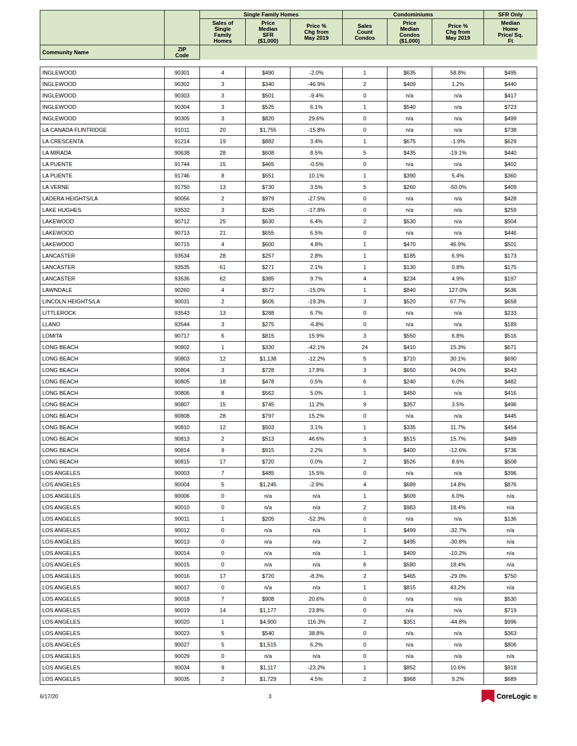| | | Single Family Homes | Condominiums | SFR Only |
| --- | --- | --- | --- | --- |
| Sales of Single Family Homes | Price Median SFR ($1,000) | Price % Chg from May 2019 | Sales Count Condos | Price Median Condos ($1,000) | Price % Chg from May 2019 | Median Home Price/ Sq. Ft |
| Community Name | ZIP Code | |
| INGLEWOOD | 90301 | 4 | $490 | -2.0% | 1 | $635 | 58.8% | $495 |
| INGLEWOOD | 90302 | 3 | $340 | -46.9% | 2 | $409 | 1.2% | $440 |
| INGLEWOOD | 90303 | 3 | $501 | -9.4% | 0 | n/a | n/a | $417 |
| INGLEWOOD | 90304 | 3 | $525 | 6.1% | 1 | $540 | n/a | $723 |
| INGLEWOOD | 90305 | 3 | $820 | 29.6% | 0 | n/a | n/a | $499 |
| LA CANADA FLINTRIDGE | 91011 | 20 | $1,755 | -15.8% | 0 | n/a | n/a | $738 |
| LA CRESCENTA | 91214 | 19 | $882 | 3.4% | 1 | $675 | -1.9% | $629 |
| LA MIRADA | 90638 | 28 | $608 | 8.5% | 5 | $435 | -19.1% | $440 |
| LA PUENTE | 91744 | 15 | $465 | -0.5% | 0 | n/a | n/a | $402 |
| LA PUENTE | 91746 | 8 | $551 | 10.1% | 1 | $390 | 5.4% | $360 |
| LA VERNE | 91750 | 13 | $730 | 3.5% | 5 | $260 | -50.0% | $409 |
| LADERA HEIGHTS/LA | 90056 | 2 | $979 | -27.5% | 0 | n/a | n/a | $428 |
| LAKE HUGHES | 93532 | 3 | $245 | -17.8% | 0 | n/a | n/a | $259 |
| LAKEWOOD | 90712 | 25 | $630 | 6.4% | 2 | $530 | n/a | $504 |
| LAKEWOOD | 90713 | 21 | $655 | 6.5% | 0 | n/a | n/a | $446 |
| LAKEWOOD | 90715 | 4 | $600 | 4.8% | 1 | $470 | 46.9% | $501 |
| LANCASTER | 93534 | 28 | $257 | 2.8% | 1 | $185 | 6.9% | $173 |
| LANCASTER | 93535 | 61 | $271 | 2.1% | 1 | $130 | 0.8% | $175 |
| LANCASTER | 93536 | 62 | $385 | 9.7% | 4 | $234 | 4.9% | $197 |
| LAWNDALE | 90260 | 4 | $572 | -15.0% | 1 | $840 | 127.0% | $636 |
| LINCOLN HEIGHTS/LA | 90031 | 2 | $605 | -19.3% | 3 | $520 | 67.7% | $658 |
| LITTLEROCK | 93543 | 13 | $288 | 6.7% | 0 | n/a | n/a | $233 |
| LLANO | 93544 | 3 | $275 | -6.8% | 0 | n/a | n/a | $189 |
| LOMITA | 90717 | 6 | $815 | 15.9% | 3 | $550 | 6.8% | $516 |
| LONG BEACH | 90802 | 1 | $330 | -42.1% | 24 | $410 | 15.3% | $671 |
| LONG BEACH | 90803 | 12 | $1,138 | -12.2% | 5 | $710 | 30.1% | $690 |
| LONG BEACH | 90804 | 3 | $728 | 17.8% | 3 | $650 | 94.0% | $543 |
| LONG BEACH | 90805 | 18 | $478 | 0.5% | 6 | $240 | 6.0% | $482 |
| LONG BEACH | 90806 | 8 | $562 | 5.0% | 1 | $450 | n/a | $416 |
| LONG BEACH | 90807 | 15 | $745 | 11.2% | 9 | $357 | 3.5% | $496 |
| LONG BEACH | 90808 | 28 | $797 | 15.2% | 0 | n/a | n/a | $445 |
| LONG BEACH | 90810 | 12 | $503 | 3.1% | 1 | $335 | 11.7% | $454 |
| LONG BEACH | 90813 | 2 | $513 | 46.6% | 3 | $515 | 15.7% | $489 |
| LONG BEACH | 90814 | 9 | $915 | 2.2% | 5 | $400 | -12.6% | $736 |
| LONG BEACH | 90815 | 17 | $720 | 0.0% | 2 | $526 | 8.6% | $508 |
| LOS ANGELES | 90003 | 7 | $485 | 15.5% | 0 | n/a | n/a | $396 |
| LOS ANGELES | 90004 | 5 | $1,245 | -2.9% | 4 | $689 | 14.8% | $876 |
| LOS ANGELES | 90006 | 0 | n/a | n/a | 1 | $609 | 6.0% | n/a |
| LOS ANGELES | 90010 | 0 | n/a | n/a | 2 | $983 | 18.4% | n/a |
| LOS ANGELES | 90011 | 1 | $205 | -52.3% | 0 | n/a | n/a | $136 |
| LOS ANGELES | 90012 | 0 | n/a | n/a | 1 | $499 | -32.7% | n/a |
| LOS ANGELES | 90013 | 0 | n/a | n/a | 2 | $495 | -30.8% | n/a |
| LOS ANGELES | 90014 | 0 | n/a | n/a | 1 | $409 | -10.2% | n/a |
| LOS ANGELES | 90015 | 0 | n/a | n/a | 6 | $580 | 18.4% | n/a |
| LOS ANGELES | 90016 | 17 | $720 | -8.3% | 2 | $465 | -29.0% | $750 |
| LOS ANGELES | 90017 | 0 | n/a | n/a | 1 | $815 | 43.2% | n/a |
| LOS ANGELES | 90018 | 7 | $908 | 20.6% | 0 | n/a | n/a | $530 |
| LOS ANGELES | 90019 | 14 | $1,177 | 23.8% | 0 | n/a | n/a | $719 |
| LOS ANGELES | 90020 | 1 | $4,900 | 116.3% | 2 | $351 | -44.8% | $996 |
| LOS ANGELES | 90023 | 5 | $540 | 38.8% | 0 | n/a | n/a | $363 |
| LOS ANGELES | 90027 | 5 | $1,515 | 6.2% | 0 | n/a | n/a | $806 |
| LOS ANGELES | 90029 | 0 | n/a | n/a | 0 | n/a | n/a | n/a |
| LOS ANGELES | 90034 | 9 | $1,117 | -23.2% | 1 | $852 | 10.6% | $918 |
| LOS ANGELES | 90035 | 2 | $1,729 | 4.5% | 2 | $968 | 9.2% | $689 |
6/17/20
3
CoreLogic®